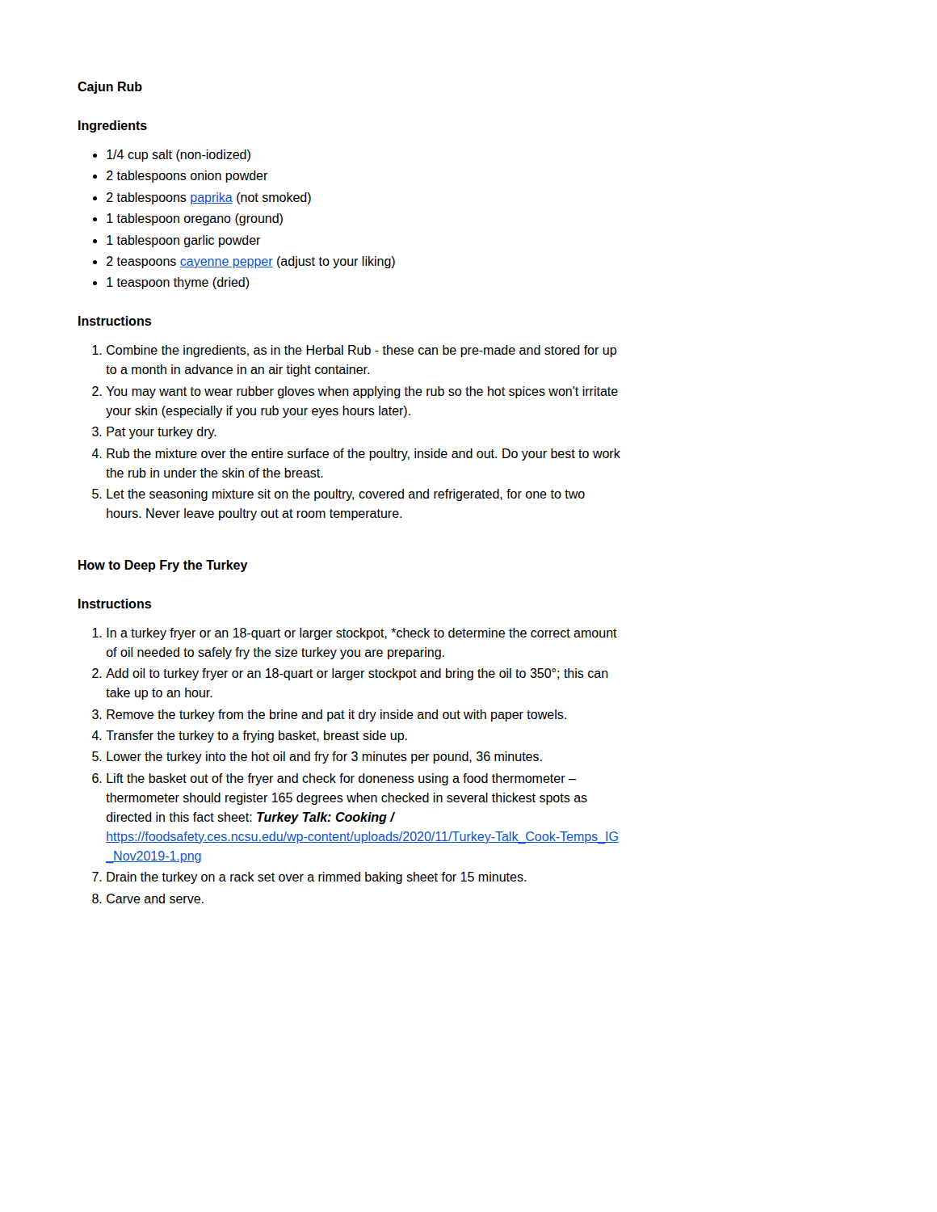Cajun Rub
Ingredients
1/4 cup salt (non-iodized)
2 tablespoons onion powder
2 tablespoons paprika (not smoked)
1 tablespoon oregano (ground)
1 tablespoon garlic powder
2 teaspoons cayenne pepper (adjust to your liking)
1 teaspoon thyme (dried)
Instructions
Combine the ingredients, as in the Herbal Rub - these can be pre-made and stored for up to a month in advance in an air tight container.
You may want to wear rubber gloves when applying the rub so the hot spices won't irritate your skin (especially if you rub your eyes hours later).
Pat your turkey dry.
Rub the mixture over the entire surface of the poultry, inside and out. Do your best to work the rub in under the skin of the breast.
Let the seasoning mixture sit on the poultry, covered and refrigerated, for one to two hours. Never leave poultry out at room temperature.
How to Deep Fry the Turkey
Instructions
In a turkey fryer or an 18-quart or larger stockpot, *check to determine the correct amount of oil needed to safely fry the size turkey you are preparing.
Add oil to turkey fryer or an 18-quart or larger stockpot and bring the oil to 350°; this can take up to an hour.
Remove the turkey from the brine and pat it dry inside and out with paper towels.
Transfer the turkey to a frying basket, breast side up.
Lower the turkey into the hot oil and fry for 3 minutes per pound, 36 minutes.
Lift the basket out of the fryer and check for doneness using a food thermometer – thermometer should register 165 degrees when checked in several thickest spots as directed in this fact sheet: Turkey Talk: Cooking /
https://foodsafety.ces.ncsu.edu/wp-content/uploads/2020/11/Turkey-Talk_Cook-Temps_IG_Nov2019-1.png
Drain the turkey on a rack set over a rimmed baking sheet for 15 minutes.
Carve and serve.